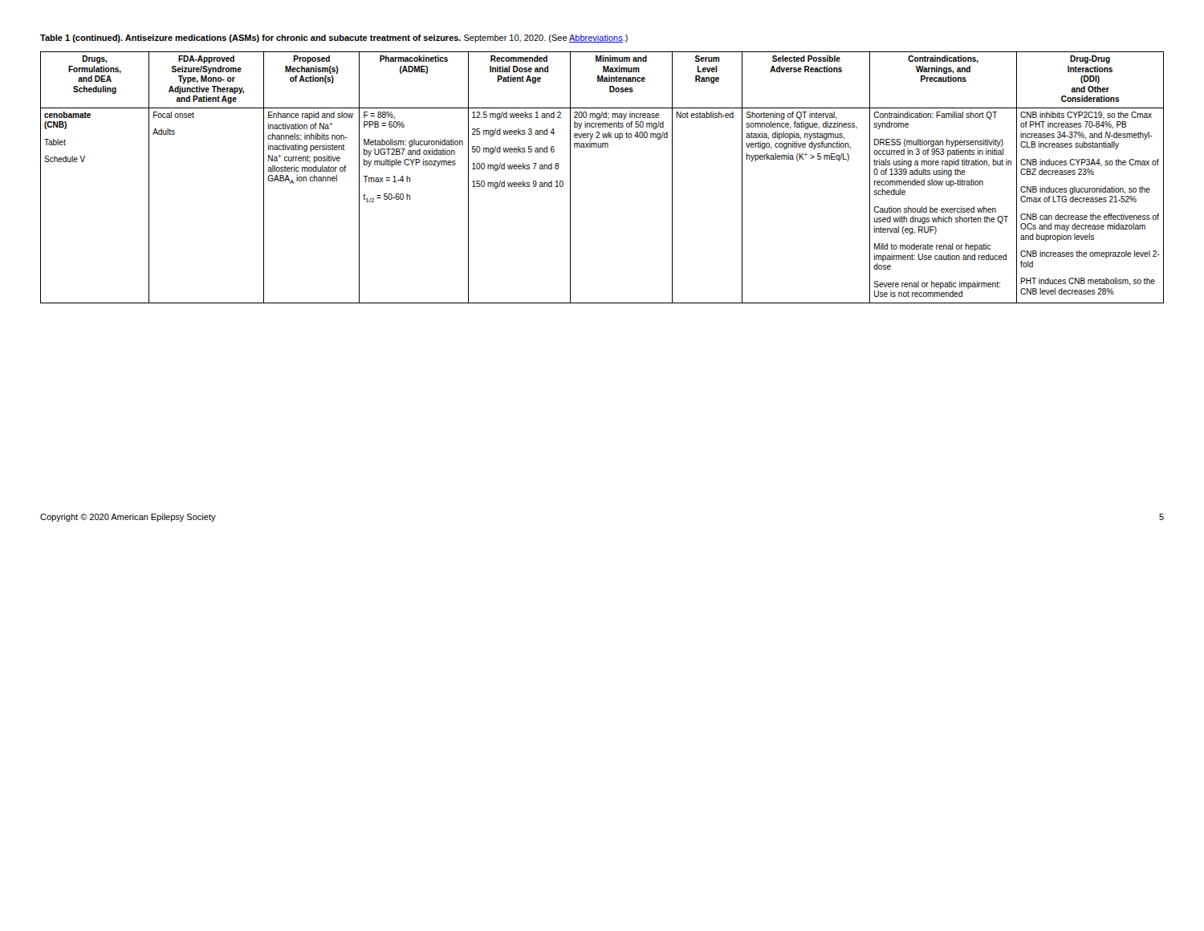Table 1 (continued). Antiseizure medications (ASMs) for chronic and subacute treatment of seizures. September 10, 2020. (See Abbreviations.)
| Drugs, Formulations, and DEA Scheduling | FDA-Approved Seizure/Syndrome Type, Mono- or Adjunctive Therapy, and Patient Age | Proposed Mechanism(s) of Action(s) | Pharmacokinetics (ADME) | Recommended Initial Dose and Patient Age | Minimum and Maximum Maintenance Doses | Serum Level Range | Selected Possible Adverse Reactions | Contraindications, Warnings, and Precautions | Drug-Drug Interactions (DDI) and Other Considerations |
| --- | --- | --- | --- | --- | --- | --- | --- | --- | --- |
| cenobamate (CNB) Tablet Schedule V | Focal onset Adults | Enhance rapid and slow inactivation of Na + channels; inhibits non-inactivating persistent Na + current; positive allosteric modulator of GABA A ion channel | F = 88%, PPB = 60% Metabolism: glucuronidation by UGT2B7 and oxidation by multiple CYP isozymes Tmax = 1-4 h t 1/2 = 50-60 h | 12.5 mg/d weeks 1 and 2 25 mg/d weeks 3 and 4 50 mg/d weeks 5 and 6 100 mg/d weeks 7 and 8 150 mg/d weeks 9 and 10 | 200 mg/d; may increase by increments of 50 mg/d every 2 wk up to 400 mg/d maximum | Not establish-ed | Shortening of QT interval, somnolence, fatigue, dizziness, ataxia, diplopia, nystagmus, vertigo, cognitive dysfunction, hyperkalemia (K + > 5 mEq/L) | Contraindication: Familial short QT syndrome DRESS (multiorgan hypersensitivity) occurred in 3 of 953 patients in initial trials using a more rapid titration, but in 0 of 1339 adults using the recommended slow up-titration schedule Caution should be exercised when used with drugs which shorten the QT interval (eg, RUF) Mild to moderate renal or hepatic impairment: Use caution and reduced dose Severe renal or hepatic impairment: Use is not recommended | CNB inhibits CYP2C19, so the Cmax of PHT increases 70-84%, PB increases 34-37%, and N -desmethyl-CLB increases substantially CNB induces CYP3A4, so the Cmax of CBZ decreases 23% CNB induces glucuronidation, so the Cmax of LTG decreases 21-52% CNB can decrease the effectiveness of OCs and may decrease midazolam and bupropion levels CNB increases the omeprazole level 2-fold PHT induces CNB metabolism, so the CNB level decreases 28% |
Copyright © 2020 American Epilepsy Society 5